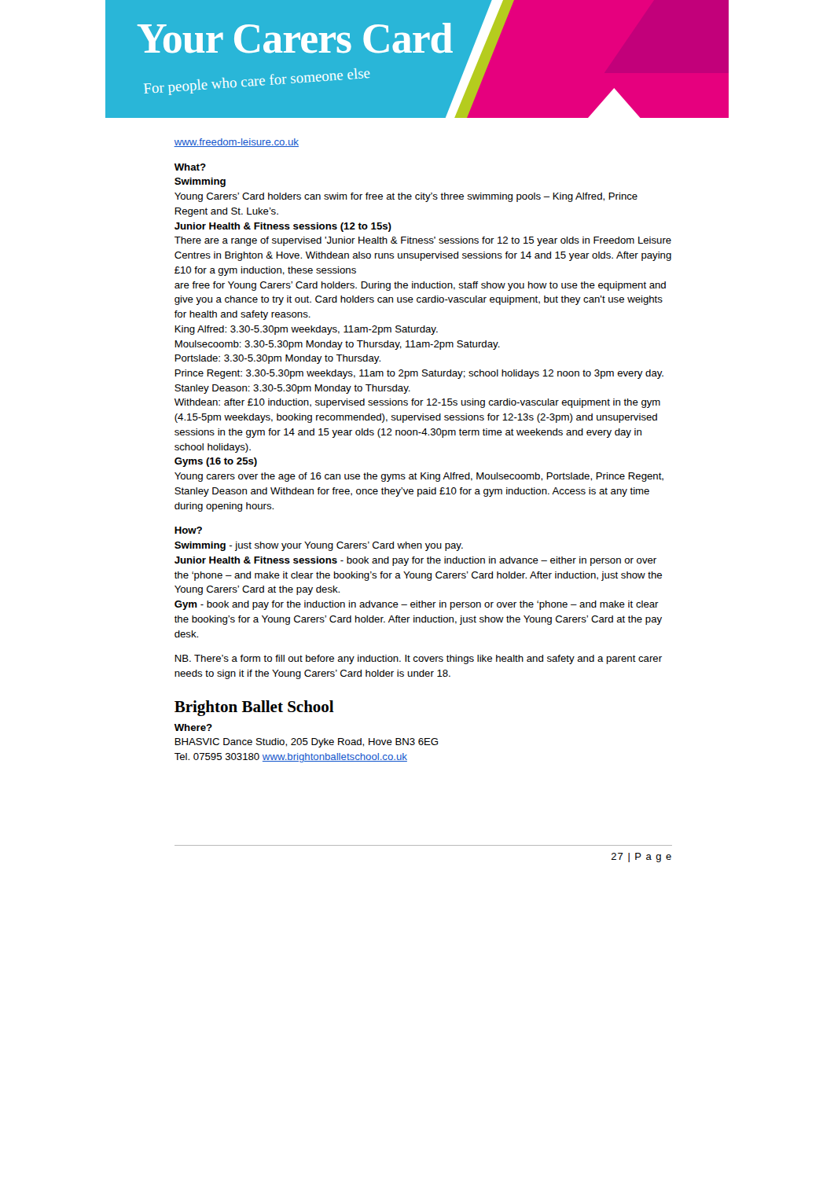Your Carers Card
For people who care for someone else
www.freedom-leisure.co.uk
What?
Swimming
Young Carers’ Card holders can swim for free at the city’s three swimming pools – King Alfred, Prince Regent and St. Luke’s.
Junior Health & Fitness sessions (12 to 15s)
There are a range of supervised 'Junior Health & Fitness' sessions for 12 to 15 year olds in Freedom Leisure Centres in Brighton & Hove. Withdean also runs unsupervised sessions for 14 and 15 year olds. After paying £10 for a gym induction, these sessions
are free for Young Carers’ Card holders. During the induction, staff show you how to use the equipment and give you a chance to try it out. Card holders can use cardio-vascular equipment, but they can't use weights for health and safety reasons.
King Alfred: 3.30-5.30pm weekdays, 11am-2pm Saturday.
Moulsecoomb: 3.30-5.30pm Monday to Thursday, 11am-2pm Saturday.
Portslade: 3.30-5.30pm Monday to Thursday.
Prince Regent: 3.30-5.30pm weekdays, 11am to 2pm Saturday; school holidays 12 noon to 3pm every day.
Stanley Deason: 3.30-5.30pm Monday to Thursday.
Withdean: after £10 induction, supervised sessions for 12-15s using cardio-vascular equipment in the gym (4.15-5pm weekdays, booking recommended), supervised sessions for 12-13s (2-3pm) and unsupervised sessions in the gym for 14 and 15 year olds (12 noon-4.30pm term time at weekends and every day in school holidays).
Gyms (16 to 25s)
Young carers over the age of 16 can use the gyms at King Alfred, Moulsecoomb, Portslade, Prince Regent, Stanley Deason and Withdean for free, once they’ve paid £10 for a gym induction. Access is at any time during opening hours.
How?
Swimming - just show your Young Carers’ Card when you pay.
Junior Health & Fitness sessions - book and pay for the induction in advance – either in person or over the ‘phone – and make it clear the booking’s for a Young Carers’ Card holder. After induction, just show the Young Carers’ Card at the pay desk.
Gym - book and pay for the induction in advance – either in person or over the ‘phone – and make it clear the booking’s for a Young Carers’ Card holder. After induction, just show the Young Carers’ Card at the pay desk.
NB. There’s a form to fill out before any induction. It covers things like health and safety and a parent carer needs to sign it if the Young Carers’ Card holder is under 18.
Brighton Ballet School
Where?
BHASVIC Dance Studio, 205 Dyke Road, Hove BN3 6EG
Tel. 07595 303180 www.brightonballetschool.co.uk
27 | P a g e